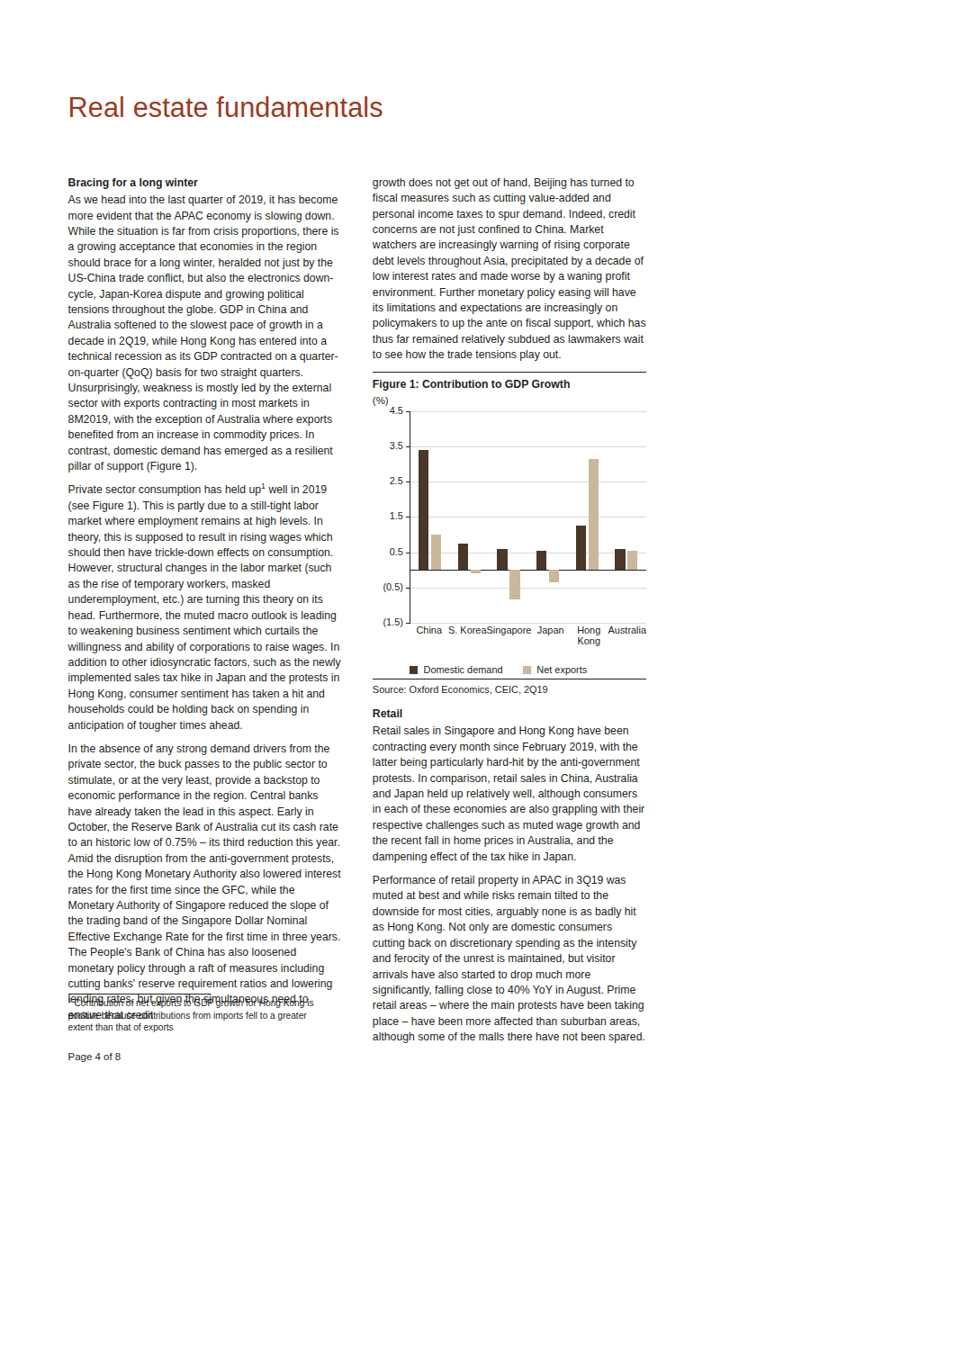Real estate fundamentals
Bracing for a long winter
As we head into the last quarter of 2019, it has become more evident that the APAC economy is slowing down. While the situation is far from crisis proportions, there is a growing acceptance that economies in the region should brace for a long winter, heralded not just by the US-China trade conflict, but also the electronics down-cycle, Japan-Korea dispute and growing political tensions throughout the globe. GDP in China and Australia softened to the slowest pace of growth in a decade in 2Q19, while Hong Kong has entered into a technical recession as its GDP contracted on a quarter-on-quarter (QoQ) basis for two straight quarters. Unsurprisingly, weakness is mostly led by the external sector with exports contracting in most markets in 8M2019, with the exception of Australia where exports benefited from an increase in commodity prices. In contrast, domestic demand has emerged as a resilient pillar of support (Figure 1).
Private sector consumption has held up1 well in 2019 (see Figure 1). This is partly due to a still-tight labor market where employment remains at high levels. In theory, this is supposed to result in rising wages which should then have trickle-down effects on consumption. However, structural changes in the labor market (such as the rise of temporary workers, masked underemployment, etc.) are turning this theory on its head. Furthermore, the muted macro outlook is leading to weakening business sentiment which curtails the willingness and ability of corporations to raise wages. In addition to other idiosyncratic factors, such as the newly implemented sales tax hike in Japan and the protests in Hong Kong, consumer sentiment has taken a hit and households could be holding back on spending in anticipation of tougher times ahead.
In the absence of any strong demand drivers from the private sector, the buck passes to the public sector to stimulate, or at the very least, provide a backstop to economic performance in the region. Central banks have already taken the lead in this aspect. Early in October, the Reserve Bank of Australia cut its cash rate to an historic low of 0.75% – its third reduction this year. Amid the disruption from the anti-government protests, the Hong Kong Monetary Authority also lowered interest rates for the first time since the GFC, while the Monetary Authority of Singapore reduced the slope of the trading band of the Singapore Dollar Nominal Effective Exchange Rate for the first time in three years. The People's Bank of China has also loosened monetary policy through a raft of measures including cutting banks' reserve requirement ratios and lowering lending rates, but given the simultaneous need to ensure that credit
growth does not get out of hand, Beijing has turned to fiscal measures such as cutting value-added and personal income taxes to spur demand. Indeed, credit concerns are not just confined to China. Market watchers are increasingly warning of rising corporate debt levels throughout Asia, precipitated by a decade of low interest rates and made worse by a waning profit environment. Further monetary policy easing will have its limitations and expectations are increasingly on policymakers to up the ante on fiscal support, which has thus far remained relatively subdued as lawmakers wait to see how the trade tensions play out.
Figure 1: Contribution to GDP Growth
(%)
4.5 3.5 2.5 1.5 0.5 (0.5) (1.5)
China: dark 3.4 -> top=(4.5-3.4)/6*100=18.33%, height=3.4/6*100=56.67% light 1.0 -> top=(4.5-1.0)/6*100=58.33%, height=16.67%
China
S. Korea
Singapore
Japan
Hong
Kong
Australia
Domestic demand Net exports
Source: Oxford Economics, CEIC, 2Q19
Retail
Retail sales in Singapore and Hong Kong have been contracting every month since February 2019, with the latter being particularly hard-hit by the anti-government protests. In comparison, retail sales in China, Australia and Japan held up relatively well, although consumers in each of these economies are also grappling with their respective challenges such as muted wage growth and the recent fall in home prices in Australia, and the dampening effect of the tax hike in Japan.
Performance of retail property in APAC in 3Q19 was muted at best and while risks remain tilted to the downside for most cities, arguably none is as badly hit as Hong Kong. Not only are domestic consumers cutting back on discretionary spending as the intensity and ferocity of the unrest is maintained, but visitor arrivals have also started to drop much more significantly, falling close to 40% YoY in August. Prime retail areas – where the main protests have been taking place – have been more affected than suburban areas, although some of the malls there have not been spared.
1 Contribution of net exports to GDP growth for Hong Kong is positive because contributions from imports fell to a greater extent than that of exports
Page 4 of 8